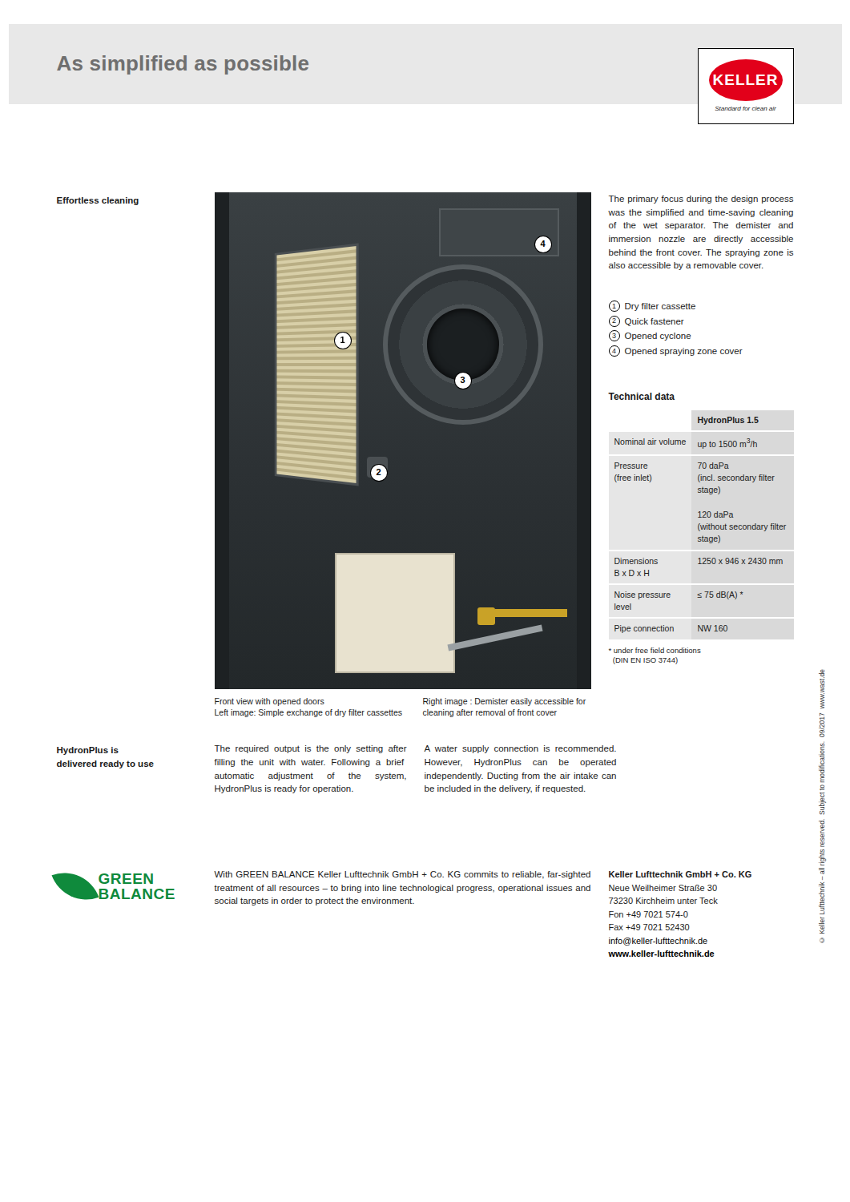As simplified as possible
KELLER
Standard for clean air
Effortless cleaning
1
2
3
4
Front view with opened doors
Left image: Simple exchange of dry filter cassettes
Right image : Demister easily accessible for cleaning after removal of front cover
The primary focus during the design process was the simplified and time-saving cleaning of the wet separator. The demister and immersion nozzle are directly accessible behind the front cover. The spraying zone is also accessible by a removable cover.
1 Dry filter cassette
2 Quick fastener
3 Opened cyclone
4 Opened spraying zone cover
Technical data
| | HydronPlus 1.5 |
| Nominal air volume | up to 1500 m 3 /h |
| Pressure (free inlet) | 70 daPa (incl. secondary filter stage) 120 daPa (without secondary filter stage) |
| Dimensions B x D x H | 1250 x 946 x 2430 mm |
| Noise pressure level | ≤ 75 dB(A) * |
| Pipe connection | NW 160 |
* under free field conditions
(DIN EN ISO 3744)
HydronPlus is
delivered ready to use
The required output is the only setting after filling the unit with water. Following a brief automatic adjustment of the system, HydronPlus is ready for operation.
A water supply connection is recommended. However, HydronPlus can be operated independently. Ducting from the air intake can be included in the delivery, if requested.
GREEN
BALANCE
With GREEN BALANCE Keller Lufttechnik GmbH + Co. KG commits to reliable, far-sighted treatment of all resources – to bring into line technological progress, operational issues and social targets in order to protect the environment.
Keller Lufttechnik GmbH + Co. KG
Neue Weilheimer Straße 30
73230 Kirchheim unter Teck
Fon +49 7021 574-0
Fax +49 7021 52430
info@keller-lufttechnik.de
www.keller-lufttechnik.de
© Keller Lufttechnik – all rights reserved. Subject to modifications. 09/2017 www.wast.de